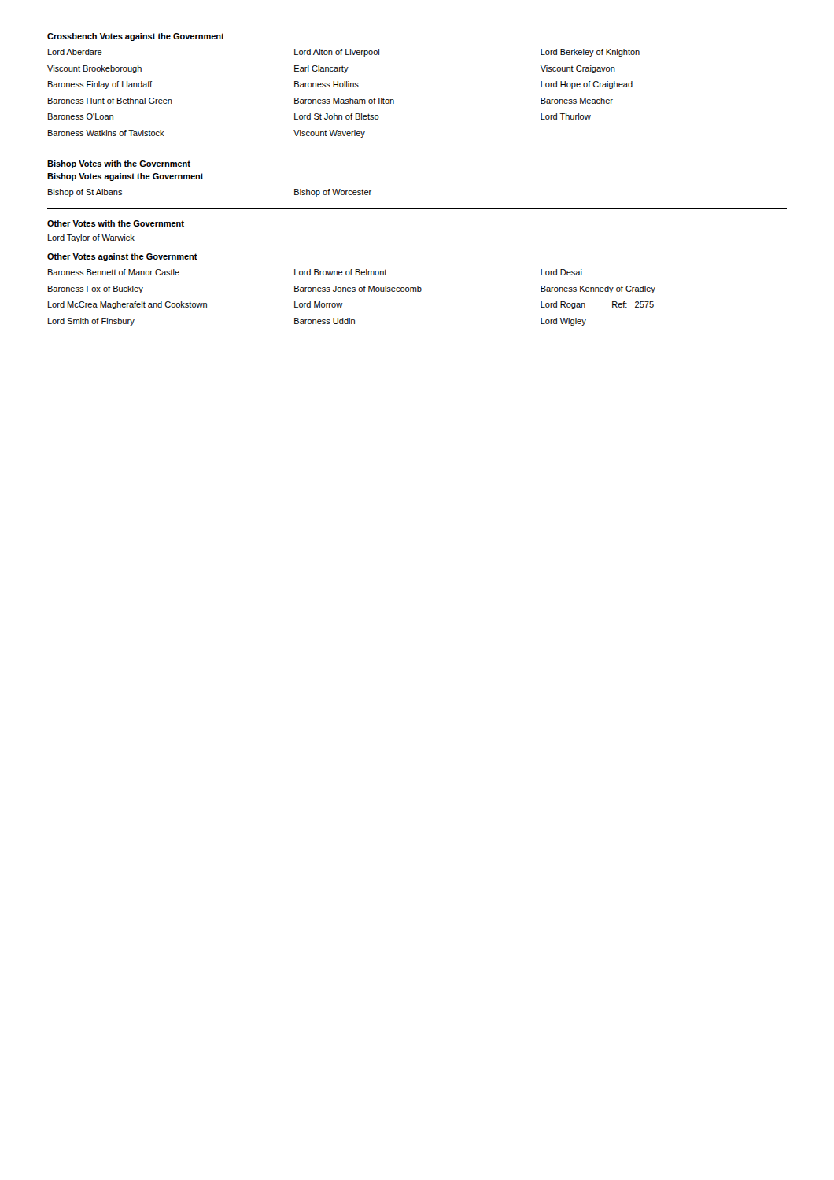Crossbench Votes against the Government
| Lord Aberdare | Lord Alton of Liverpool | Lord Berkeley of Knighton |
| Viscount Brookeborough | Earl Clancarty | Viscount Craigavon |
| Baroness Finlay of Llandaff | Baroness Hollins | Lord Hope of Craighead |
| Baroness Hunt of Bethnal Green | Baroness Masham of Ilton | Baroness Meacher |
| Baroness O'Loan | Lord St John of Bletso | Lord Thurlow |
| Baroness Watkins of Tavistock | Viscount Waverley | |
Bishop Votes with the Government
Bishop Votes against the Government
| Bishop of St Albans | Bishop of Worcester | |
Other Votes with the Government
Lord Taylor of Warwick
Other Votes against the Government
| Baroness Bennett of Manor Castle | Lord Browne of Belmont | Lord Desai |
| Baroness Fox of Buckley | Baroness Jones of Moulsecoomb | Baroness Kennedy of Cradley |
| Lord McCrea Magherafelt and Cookstown | Lord Morrow | Lord Rogan Ref: 2575 |
| Lord Smith of Finsbury | Baroness Uddin | Lord Wigley |